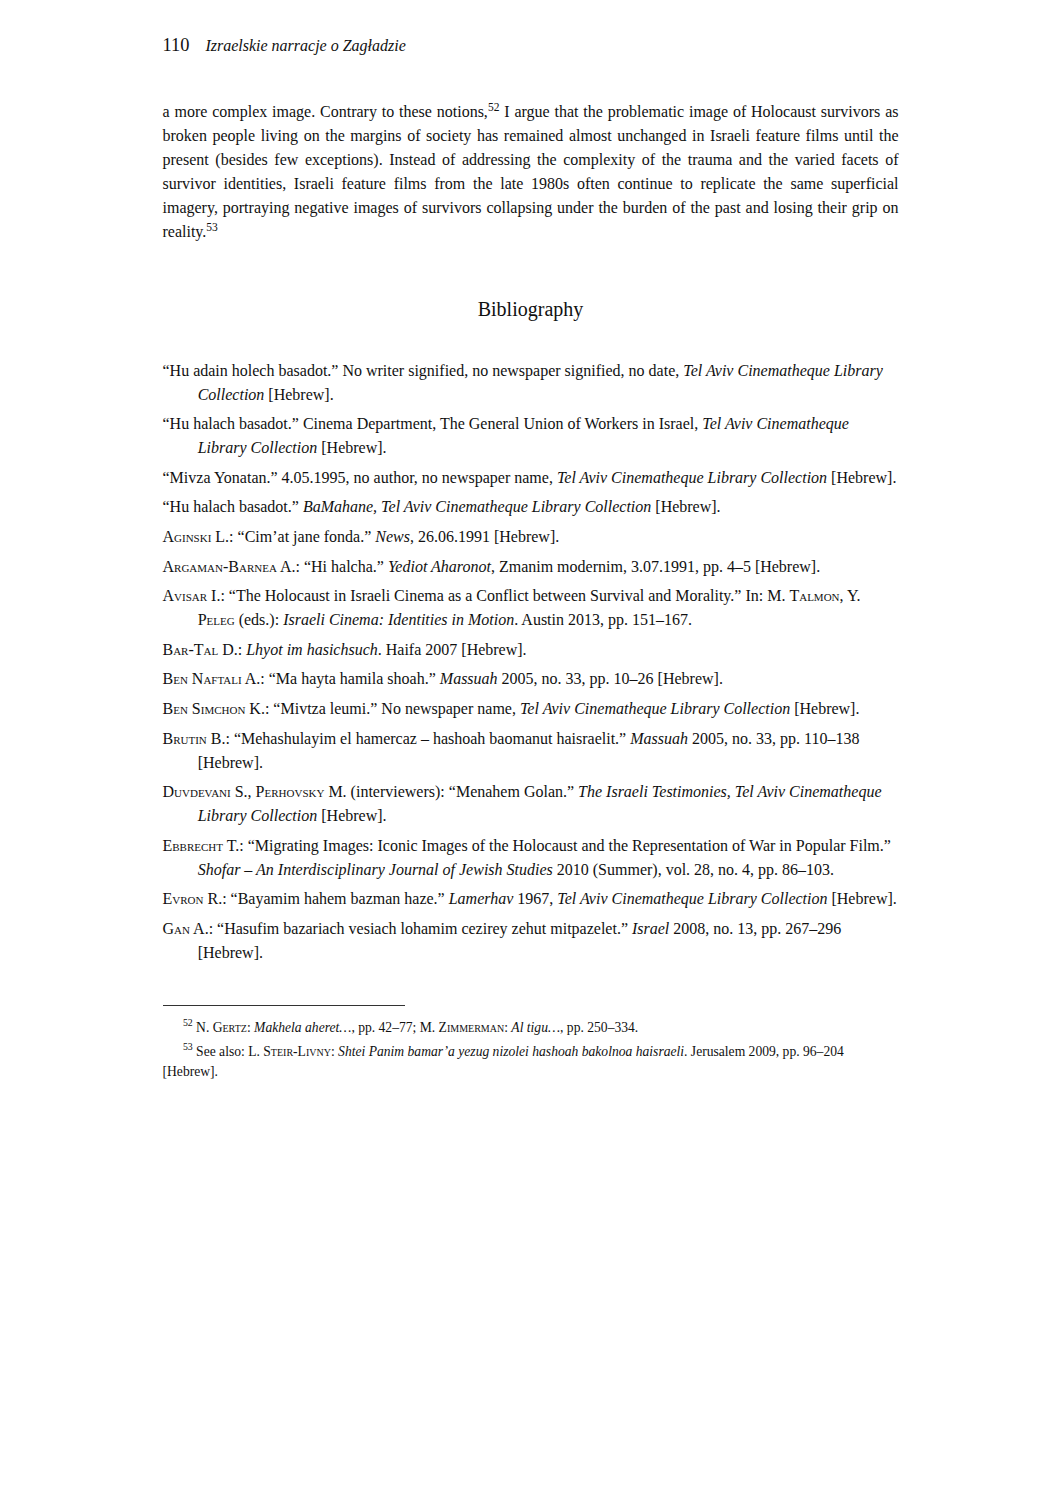110 Izraelskie narracje o Zagładzie
a more complex image. Contrary to these notions,52 I argue that the problematic image of Holocaust survivors as broken people living on the margins of society has remained almost unchanged in Israeli feature films until the present (besides few exceptions). Instead of addressing the complexity of the trauma and the varied facets of survivor identities, Israeli feature films from the late 1980s often continue to replicate the same superficial imagery, portraying negative images of survivors collapsing under the burden of the past and losing their grip on reality.53
Bibliography
“Hu adain holech basadot.” No writer signified, no newspaper signified, no date, Tel Aviv Cinematheque Library Collection [Hebrew].
“Hu halach basadot.” Cinema Department, The General Union of Workers in Israel, Tel Aviv Cinematheque Library Collection [Hebrew].
“Mivza Yonatan.” 4.05.1995, no author, no newspaper name, Tel Aviv Cinematheque Library Collection [Hebrew].
“Hu halach basadot.” BaMahane, Tel Aviv Cinematheque Library Collection [Hebrew].
Aginski L.: “Cim’at jane fonda.” News, 26.06.1991 [Hebrew].
Argaman-Barnea A.: “Hi halcha.” Yediot Aharonot, Zmanim modernim, 3.07.1991, pp. 4–5 [Hebrew].
Avisar I.: “The Holocaust in Israeli Cinema as a Conflict between Survival and Morality.” In: M. Talmon, Y. Peleg (eds.): Israeli Cinema: Identities in Motion. Austin 2013, pp. 151–167.
Bar-Tal D.: Lhyot im hasichsuch. Haifa 2007 [Hebrew].
Ben Naftali A.: “Ma hayta hamila shoah.” Massuah 2005, no. 33, pp. 10–26 [Hebrew].
Ben Simchon K.: “Mivtza leumi.” No newspaper name, Tel Aviv Cinematheque Library Collection [Hebrew].
Brutin B.: “Mehashulayim el hamercaz – hashoah baomanut haisraelit.” Massuah 2005, no. 33, pp. 110–138 [Hebrew].
Duvdevani S., Perhovsky M. (interviewers): “Menahem Golan.” The Israeli Testimonies, Tel Aviv Cinematheque Library Collection [Hebrew].
Ebbrecht T.: “Migrating Images: Iconic Images of the Holocaust and the Representation of War in Popular Film.” Shofar – An Interdisciplinary Journal of Jewish Studies 2010 (Summer), vol. 28, no. 4, pp. 86–103.
Evron R.: “Bayamim hahem bazman haze.” Lamerhav 1967, Tel Aviv Cinematheque Library Collection [Hebrew].
Gan A.: “Hasufim bazariach vesiach lohamim cezirey zehut mitpazelet.” Israel 2008, no. 13, pp. 267–296 [Hebrew].
52 N. Gertz: Makhela aheret…, pp. 42–77; M. Zimmerman: Al tigu…, pp. 250–334.
53 See also: L. Steir-Livny: Shtei Panim bamar’a yezug nizolei hashoah bakolnoa haisraeli. Jerusalem 2009, pp. 96–204 [Hebrew].